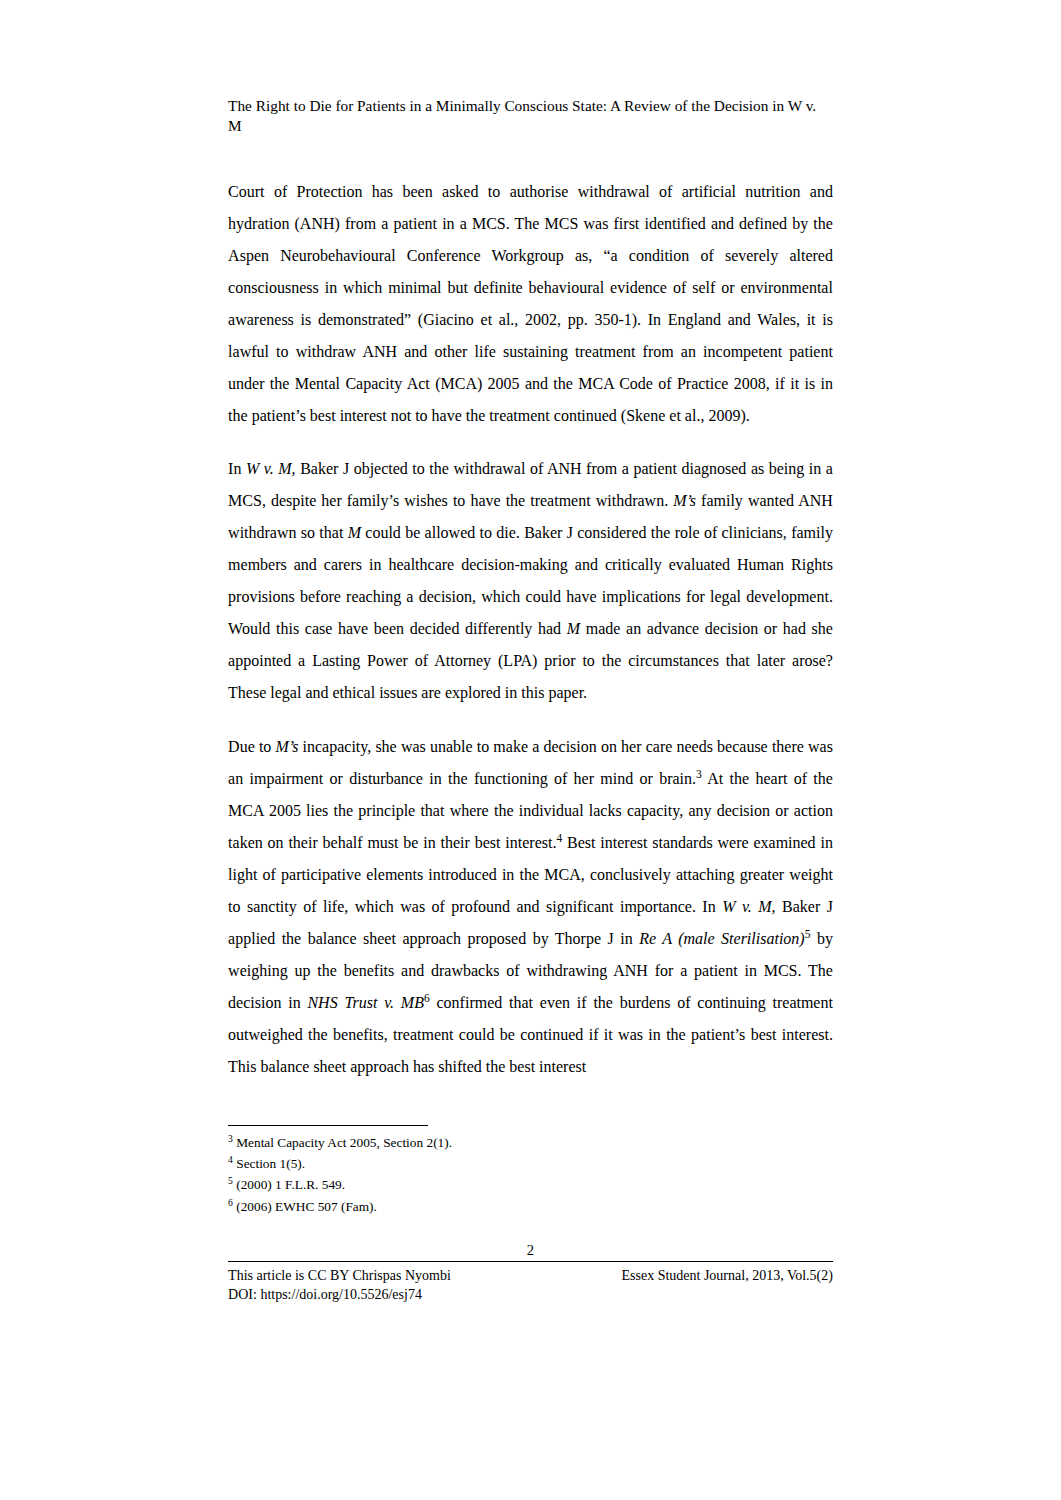The Right to Die for Patients in a Minimally Conscious State: A Review of the Decision in W v. M
Court of Protection has been asked to authorise withdrawal of artificial nutrition and hydration (ANH) from a patient in a MCS. The MCS was first identified and defined by the Aspen Neurobehavioural Conference Workgroup as, “a condition of severely altered consciousness in which minimal but definite behavioural evidence of self or environmental awareness is demonstrated” (Giacino et al., 2002, pp. 350-1). In England and Wales, it is lawful to withdraw ANH and other life sustaining treatment from an incompetent patient under the Mental Capacity Act (MCA) 2005 and the MCA Code of Practice 2008, if it is in the patient’s best interest not to have the treatment continued (Skene et al., 2009).
In W v. M, Baker J objected to the withdrawal of ANH from a patient diagnosed as being in a MCS, despite her family’s wishes to have the treatment withdrawn. M’s family wanted ANH withdrawn so that M could be allowed to die. Baker J considered the role of clinicians, family members and carers in healthcare decision-making and critically evaluated Human Rights provisions before reaching a decision, which could have implications for legal development. Would this case have been decided differently had M made an advance decision or had she appointed a Lasting Power of Attorney (LPA) prior to the circumstances that later arose? These legal and ethical issues are explored in this paper.
Due to M’s incapacity, she was unable to make a decision on her care needs because there was an impairment or disturbance in the functioning of her mind or brain.3 At the heart of the MCA 2005 lies the principle that where the individual lacks capacity, any decision or action taken on their behalf must be in their best interest.4 Best interest standards were examined in light of participative elements introduced in the MCA, conclusively attaching greater weight to sanctity of life, which was of profound and significant importance. In W v. M, Baker J applied the balance sheet approach proposed by Thorpe J in Re A (male Sterilisation)5 by weighing up the benefits and drawbacks of withdrawing ANH for a patient in MCS. The decision in NHS Trust v. MB6 confirmed that even if the burdens of continuing treatment outweighed the benefits, treatment could be continued if it was in the patient’s best interest. This balance sheet approach has shifted the best interest
3 Mental Capacity Act 2005, Section 2(1).
4 Section 1(5).
5 (2000) 1 F.L.R. 549.
6 (2006) EWHC 507 (Fam).
2
This article is CC BY Chrispas Nyombi
DOI: https://doi.org/10.5526/esj74
Essex Student Journal, 2013, Vol.5(2)